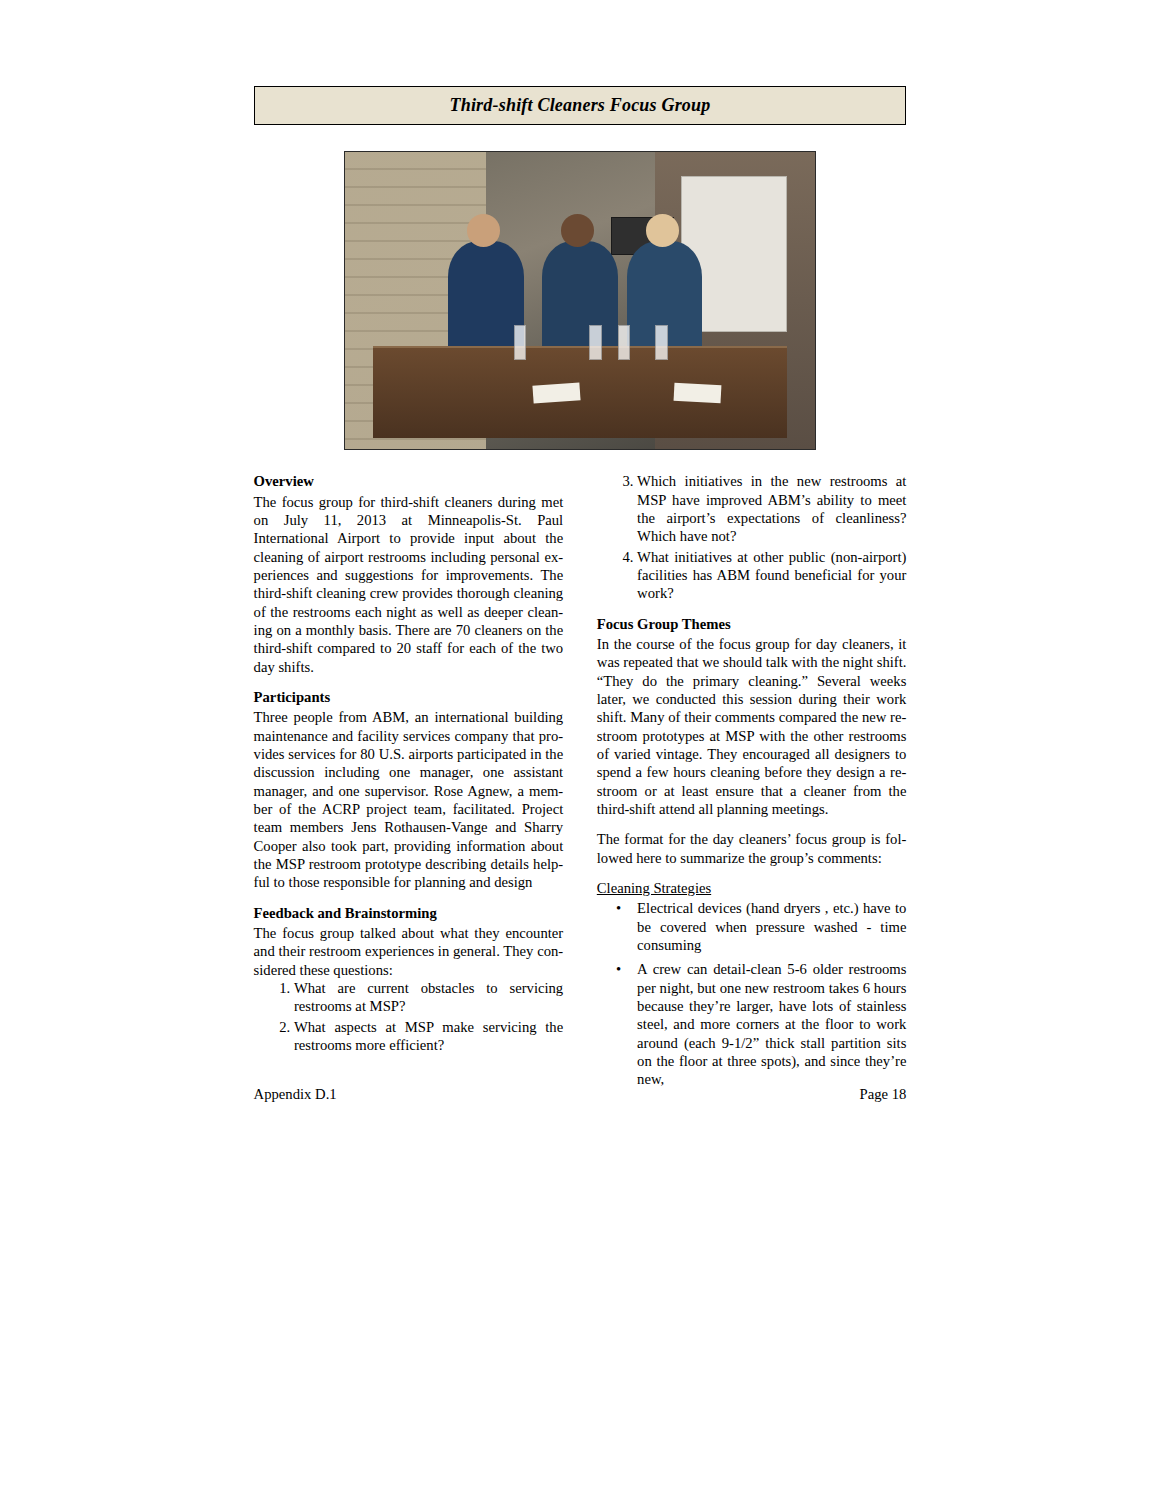Third-shift Cleaners Focus Group
Overview
The focus group for third-shift cleaners during met on July 11, 2013 at Minneapolis-St. Paul International Airport to provide input about the cleaning of airport restrooms including personal experiences and suggestions for improvements. The third-shift cleaning crew provides thorough cleaning of the restrooms each night as well as deeper cleaning on a monthly basis. There are 70 cleaners on the third-shift compared to 20 staff for each of the two day shifts.
Participants
Three people from ABM, an international building maintenance and facility services company that provides services for 80 U.S. airports participated in the discussion including one manager, one assistant manager, and one supervisor. Rose Agnew, a member of the ACRP project team, facilitated. Project team members Jens Rothausen-Vange and Sharry Cooper also took part, providing information about the MSP restroom prototype describing details helpful to those responsible for planning and design
Feedback and Brainstorming
The focus group talked about what they encounter and their restroom experiences in general. They considered these questions:
What are current obstacles to servicing restrooms at MSP?
What aspects at MSP make servicing the restrooms more efficient?
Which initiatives in the new restrooms at MSP have improved ABM’s ability to meet the airport’s expectations of cleanliness? Which have not?
What initiatives at other public (non-airport) facilities has ABM found beneficial for your work?
Focus Group Themes
In the course of the focus group for day cleaners, it was repeated that we should talk with the night shift. “They do the primary cleaning.” Several weeks later, we conducted this session during their work shift. Many of their comments compared the new restroom prototypes at MSP with the other restrooms of varied vintage. They encouraged all designers to spend a few hours cleaning before they design a restroom or at least ensure that a cleaner from the third-shift attend all planning meetings.
The format for the day cleaners’ focus group is followed here to summarize the group’s comments:
Cleaning Strategies
Electrical devices (hand dryers , etc.) have to be covered when pressure washed - time consuming
A crew can detail-clean 5-6 older restrooms per night, but one new restroom takes 6 hours because they’re larger, have lots of stainless steel, and more corners at the floor to work around (each 9-1/2” thick stall partition sits on the floor at three spots), and since they’re new,
Appendix D.1 Page 18